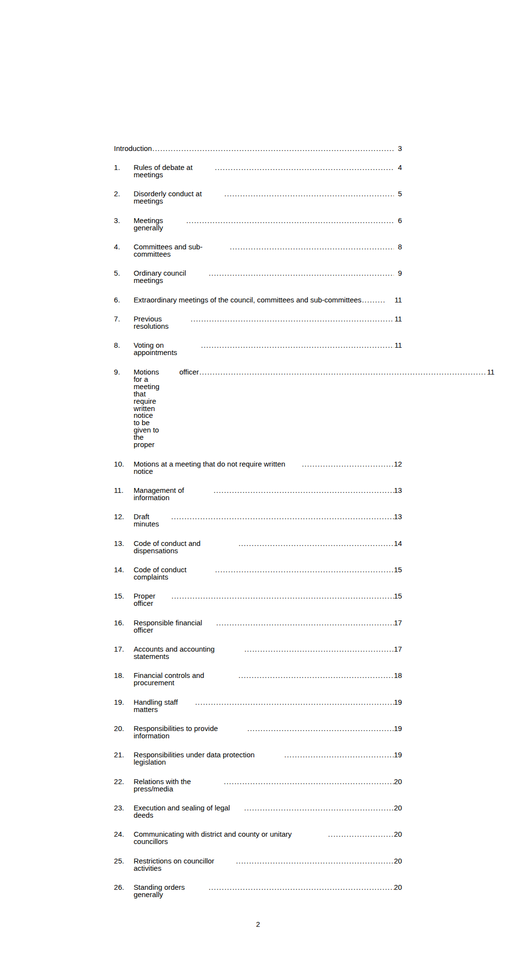Introduction ........................................................................................................... 3
1. Rules of debate at meetings ............................................................................ 4
2. Disorderly conduct at meetings ....................................................................... 5
3. Meetings generally ............................................................................................ 6
4. Committees and sub-committees ..................................................................... 8
5. Ordinary council meetings ............................................................................... 9
6. Extraordinary meetings of the council, committees and sub-committees ......... 11
7. Previous resolutions ......................................................................................... 11
8. Voting on appointments ................................................................................... 11
9. Motions for a meeting that require written notice to be given to the proper
officer ............................................................................................................. 11
10. Motions at a meeting that do not require written notice .................................... 12
11. Management of information ............................................................................ 13
12. Draft minutes .................................................................................................. 13
13. Code of conduct and dispensations ................................................................ 14
14. Code of conduct complaints ........................................................................... 15
15. Proper officer .................................................................................................. 15
16. Responsible financial officer .......................................................................... 17
17. Accounts and accounting statements ............................................................. 17
18. Financial controls and procurement ................................................................ 18
19. Handling staff matters ....................................................................................... 19
20. Responsibilities to provide information ............................................................ 19
21. Responsibilities under data protection legislation ........................................... 19
22. Relations with the press/media ....................................................................... 20
23. Execution and sealing of legal deeds ............................................................. 20
24. Communicating with district and county or unitary councillors ......................... 20
25. Restrictions on councillor activities ................................................................. 20
26. Standing orders generally .............................................................................. 20
2